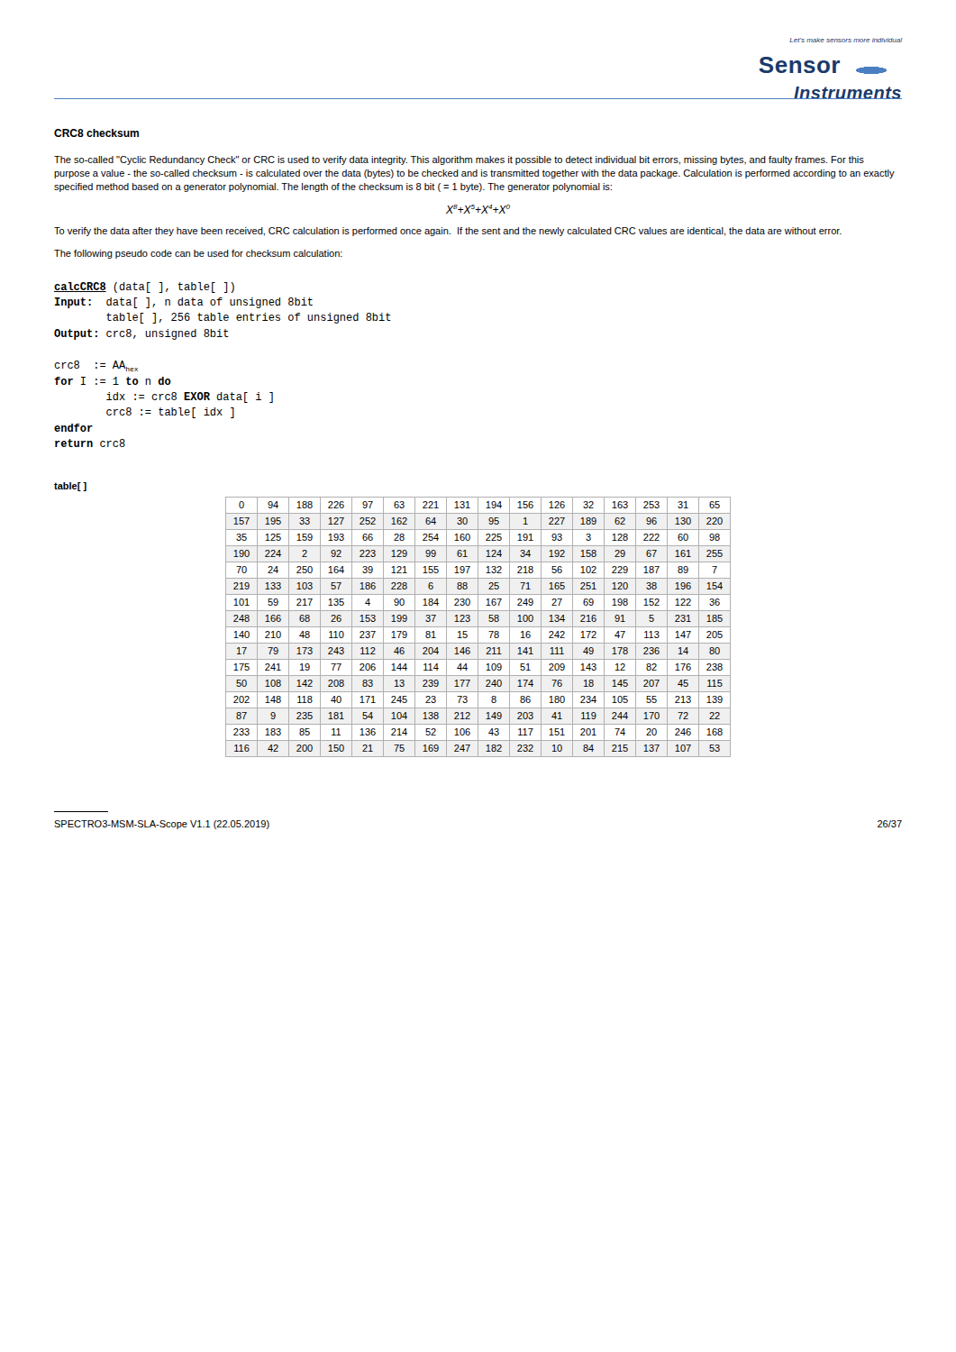Let's make sensors more individual
Sensor
Instruments
CRC8 checksum
The so-called "Cyclic Redundancy Check" or CRC is used to verify data integrity. This algorithm makes it possible to detect individual bit errors, missing bytes, and faulty frames. For this purpose a value - the so-called checksum - is calculated over the data (bytes) to be checked and is transmitted together with the data package. Calculation is performed according to an exactly specified method based on a generator polynomial. The length of the checksum is 8 bit ( = 1 byte). The generator polynomial is:
X8+X5+X4+X0
To verify the data after they have been received, CRC calculation is performed once again. If the sent and the newly calculated CRC values are identical, the data are without error.
The following pseudo code can be used for checksum calculation:
calcCRC8 (data[ ], table[ ])
Input:  data[ ], n data of unsigned 8bit
        table[ ], 256 table entries of unsigned 8bit
Output: crc8, unsigned 8bit

crc8  := AAhex
for I := 1 to n do
        idx := crc8 EXOR data[ i ]
        crc8 := table[ idx ]
endfor
return crc8
table[ ]
| 0 | 94 | 188 | 226 | 97 | 63 | 221 | 131 | 194 | 156 | 126 | 32 | 163 | 253 | 31 | 65 |
| 157 | 195 | 33 | 127 | 252 | 162 | 64 | 30 | 95 | 1 | 227 | 189 | 62 | 96 | 130 | 220 |
| 35 | 125 | 159 | 193 | 66 | 28 | 254 | 160 | 225 | 191 | 93 | 3 | 128 | 222 | 60 | 98 |
| 190 | 224 | 2 | 92 | 223 | 129 | 99 | 61 | 124 | 34 | 192 | 158 | 29 | 67 | 161 | 255 |
| 70 | 24 | 250 | 164 | 39 | 121 | 155 | 197 | 132 | 218 | 56 | 102 | 229 | 187 | 89 | 7 |
| 219 | 133 | 103 | 57 | 186 | 228 | 6 | 88 | 25 | 71 | 165 | 251 | 120 | 38 | 196 | 154 |
| 101 | 59 | 217 | 135 | 4 | 90 | 184 | 230 | 167 | 249 | 27 | 69 | 198 | 152 | 122 | 36 |
| 248 | 166 | 68 | 26 | 153 | 199 | 37 | 123 | 58 | 100 | 134 | 216 | 91 | 5 | 231 | 185 |
| 140 | 210 | 48 | 110 | 237 | 179 | 81 | 15 | 78 | 16 | 242 | 172 | 47 | 113 | 147 | 205 |
| 17 | 79 | 173 | 243 | 112 | 46 | 204 | 146 | 211 | 141 | 111 | 49 | 178 | 236 | 14 | 80 |
| 175 | 241 | 19 | 77 | 206 | 144 | 114 | 44 | 109 | 51 | 209 | 143 | 12 | 82 | 176 | 238 |
| 50 | 108 | 142 | 208 | 83 | 13 | 239 | 177 | 240 | 174 | 76 | 18 | 145 | 207 | 45 | 115 |
| 202 | 148 | 118 | 40 | 171 | 245 | 23 | 73 | 8 | 86 | 180 | 234 | 105 | 55 | 213 | 139 |
| 87 | 9 | 235 | 181 | 54 | 104 | 138 | 212 | 149 | 203 | 41 | 119 | 244 | 170 | 72 | 22 |
| 233 | 183 | 85 | 11 | 136 | 214 | 52 | 106 | 43 | 117 | 151 | 201 | 74 | 20 | 246 | 168 |
| 116 | 42 | 200 | 150 | 21 | 75 | 169 | 247 | 182 | 232 | 10 | 84 | 215 | 137 | 107 | 53 |
SPECTRO3-MSM-SLA-Scope V1.1 (22.05.2019) 26/37